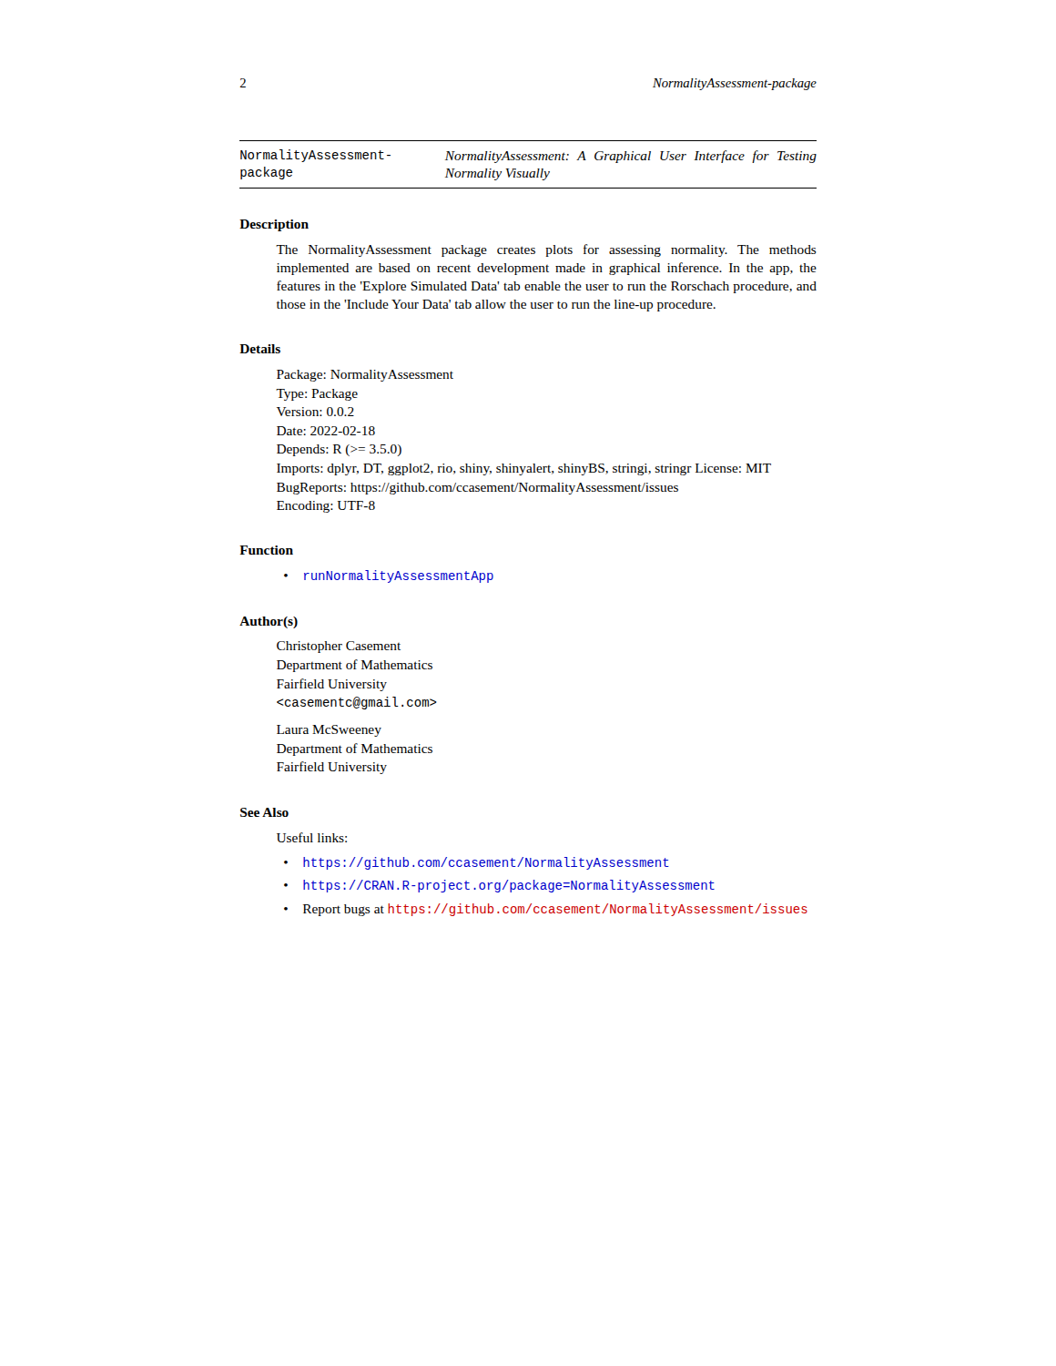2 NormalityAssessment-package
NormalityAssessment-package
NormalityAssessment: A Graphical User Interface for Testing Normality Visually
Description
The NormalityAssessment package creates plots for assessing normality. The methods implemented are based on recent development made in graphical inference. In the app, the features in the 'Explore Simulated Data' tab enable the user to run the Rorschach procedure, and those in the 'Include Your Data' tab allow the user to run the line-up procedure.
Details
Package: NormalityAssessment
Type: Package
Version: 0.0.2
Date: 2022-02-18
Depends: R (>= 3.5.0)
Imports: dplyr, DT, ggplot2, rio, shiny, shinyalert, shinyBS, stringi, stringr License: MIT
BugReports: https://github.com/ccasement/NormalityAssessment/issues
Encoding: UTF-8
Function
runNormalityAssessmentApp
Author(s)
Christopher Casement
Department of Mathematics
Fairfield University
<casementc@gmail.com>
Laura McSweeney
Department of Mathematics
Fairfield University
See Also
Useful links:
https://github.com/ccasement/NormalityAssessment
https://CRAN.R-project.org/package=NormalityAssessment
Report bugs at https://github.com/ccasement/NormalityAssessment/issues